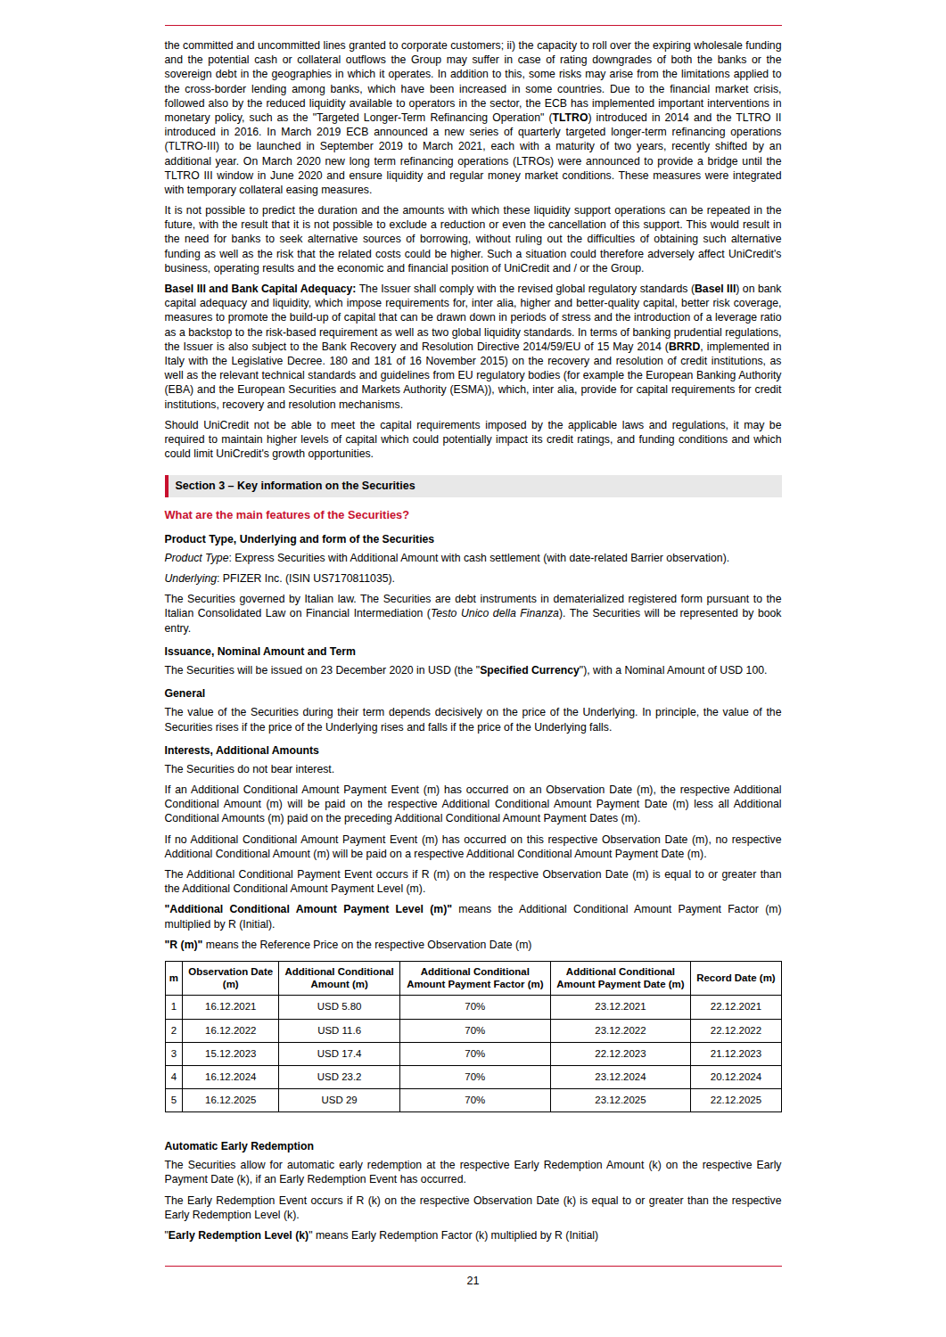the committed and uncommitted lines granted to corporate customers; ii) the capacity to roll over the expiring wholesale funding and the potential cash or collateral outflows the Group may suffer in case of rating downgrades of both the banks or the sovereign debt in the geographies in which it operates. In addition to this, some risks may arise from the limitations applied to the cross-border lending among banks, which have been increased in some countries. Due to the financial market crisis, followed also by the reduced liquidity available to operators in the sector, the ECB has implemented important interventions in monetary policy, such as the "Targeted Longer-Term Refinancing Operation" (TLTRO) introduced in 2014 and the TLTRO II introduced in 2016. In March 2019 ECB announced a new series of quarterly targeted longer-term refinancing operations (TLTRO-III) to be launched in September 2019 to March 2021, each with a maturity of two years, recently shifted by an additional year. On March 2020 new long term refinancing operations (LTROs) were announced to provide a bridge until the TLTRO III window in June 2020 and ensure liquidity and regular money market conditions. These measures were integrated with temporary collateral easing measures.
It is not possible to predict the duration and the amounts with which these liquidity support operations can be repeated in the future, with the result that it is not possible to exclude a reduction or even the cancellation of this support. This would result in the need for banks to seek alternative sources of borrowing, without ruling out the difficulties of obtaining such alternative funding as well as the risk that the related costs could be higher. Such a situation could therefore adversely affect UniCredit's business, operating results and the economic and financial position of UniCredit and / or the Group.
Basel III and Bank Capital Adequacy: The Issuer shall comply with the revised global regulatory standards (Basel III) on bank capital adequacy and liquidity, which impose requirements for, inter alia, higher and better-quality capital, better risk coverage, measures to promote the build-up of capital that can be drawn down in periods of stress and the introduction of a leverage ratio as a backstop to the risk-based requirement as well as two global liquidity standards. In terms of banking prudential regulations, the Issuer is also subject to the Bank Recovery and Resolution Directive 2014/59/EU of 15 May 2014 (BRRD, implemented in Italy with the Legislative Decree. 180 and 181 of 16 November 2015) on the recovery and resolution of credit institutions, as well as the relevant technical standards and guidelines from EU regulatory bodies (for example the European Banking Authority (EBA) and the European Securities and Markets Authority (ESMA)), which, inter alia, provide for capital requirements for credit institutions, recovery and resolution mechanisms.
Should UniCredit not be able to meet the capital requirements imposed by the applicable laws and regulations, it may be required to maintain higher levels of capital which could potentially impact its credit ratings, and funding conditions and which could limit UniCredit's growth opportunities.
Section 3 – Key information on the Securities
What are the main features of the Securities?
Product Type, Underlying and form of the Securities
Product Type: Express Securities with Additional Amount with cash settlement (with date-related Barrier observation).
Underlying: PFIZER Inc. (ISIN US7170811035).
The Securities governed by Italian law. The Securities are debt instruments in dematerialized registered form pursuant to the Italian Consolidated Law on Financial Intermediation (Testo Unico della Finanza). The Securities will be represented by book entry.
Issuance, Nominal Amount and Term
The Securities will be issued on 23 December 2020 in USD (the "Specified Currency"), with a Nominal Amount of USD 100.
General
The value of the Securities during their term depends decisively on the price of the Underlying. In principle, the value of the Securities rises if the price of the Underlying rises and falls if the price of the Underlying falls.
Interests, Additional Amounts
The Securities do not bear interest.
If an Additional Conditional Amount Payment Event (m) has occurred on an Observation Date (m), the respective Additional Conditional Amount (m) will be paid on the respective Additional Conditional Amount Payment Date (m) less all Additional Conditional Amounts (m) paid on the preceding Additional Conditional Amount Payment Dates (m).
If no Additional Conditional Amount Payment Event (m) has occurred on this respective Observation Date (m), no respective Additional Conditional Amount (m) will be paid on a respective Additional Conditional Amount Payment Date (m).
The Additional Conditional Payment Event occurs if R (m) on the respective Observation Date (m) is equal to or greater than the Additional Conditional Amount Payment Level (m).
"Additional Conditional Amount Payment Level (m)" means the Additional Conditional Amount Payment Factor (m) multiplied by R (Initial).
"R (m)" means the Reference Price on the respective Observation Date (m)
| m | Observation Date (m) | Additional Conditional Amount (m) | Additional Conditional Amount Payment Factor (m) | Additional Conditional Amount Payment Date (m) | Record Date (m) |
| --- | --- | --- | --- | --- | --- |
| 1 | 16.12.2021 | USD 5.80 | 70% | 23.12.2021 | 22.12.2021 |
| 2 | 16.12.2022 | USD 11.6 | 70% | 23.12.2022 | 22.12.2022 |
| 3 | 15.12.2023 | USD 17.4 | 70% | 22.12.2023 | 21.12.2023 |
| 4 | 16.12.2024 | USD 23.2 | 70% | 23.12.2024 | 20.12.2024 |
| 5 | 16.12.2025 | USD 29 | 70% | 23.12.2025 | 22.12.2025 |
Automatic Early Redemption
The Securities allow for automatic early redemption at the respective Early Redemption Amount (k) on the respective Early Payment Date (k), if an Early Redemption Event has occurred.
The Early Redemption Event occurs if R (k) on the respective Observation Date (k) is equal to or greater than the respective Early Redemption Level (k).
"Early Redemption Level (k)" means Early Redemption Factor (k) multiplied by R (Initial)
21